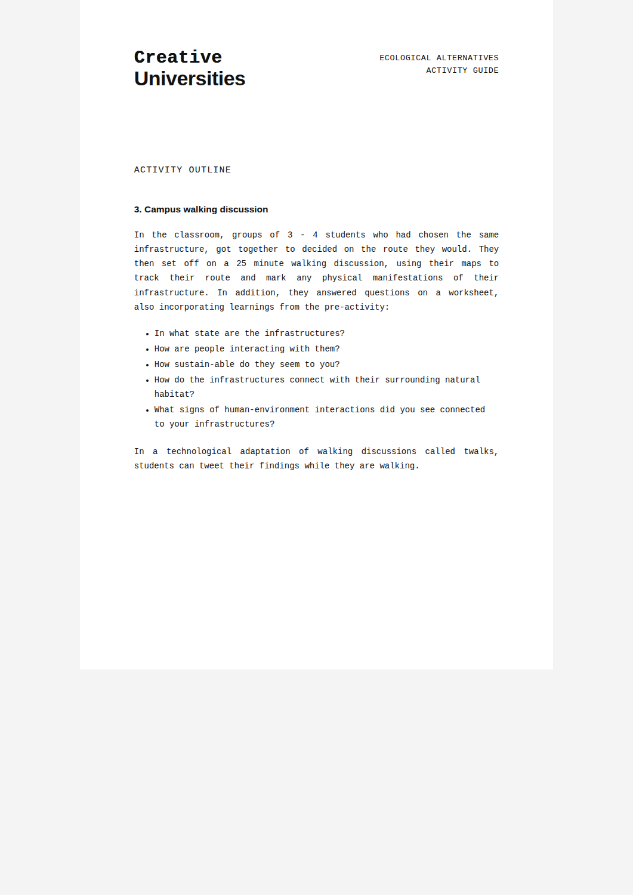Creative Universities
ECOLOGICAL ALTERNATIVES
ACTIVITY GUIDE
ACTIVITY OUTLINE
3. Campus walking discussion
In the classroom, groups of 3 - 4 students who had chosen the same infrastructure, got together to decided on the route they would. They then set off on a 25 minute walking discussion, using their maps to track their route and mark any physical manifestations of their infrastructure. In addition, they answered questions on a worksheet, also incorporating learnings from the pre-activity:
In what state are the infrastructures?
How are people interacting with them?
How sustain-able do they seem to you?
How do the infrastructures connect with their surrounding natural habitat?
What signs of human-environment interactions did you see connected to your infrastructures?
In a technological adaptation of walking discussions called twalks, students can tweet their findings while they are walking.